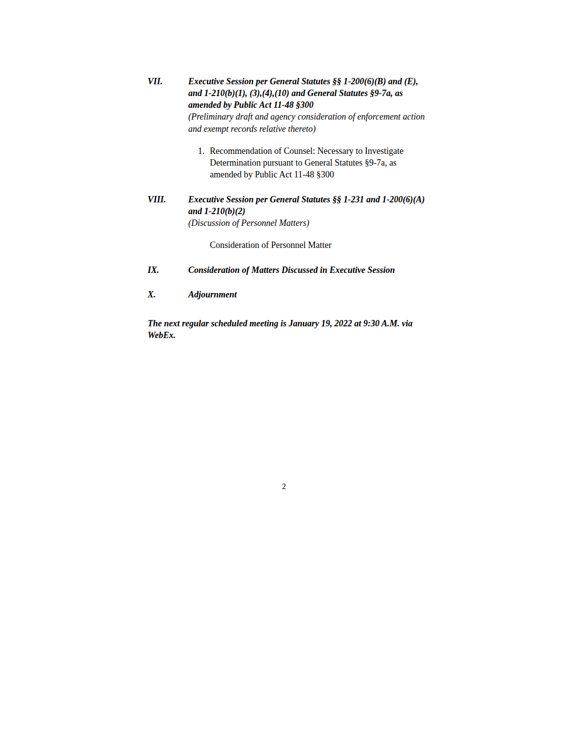VII.
Executive Session per General Statutes §§ 1-200(6)(B) and (E), and 1-210(b)(1), (3),(4),(10) and General Statutes §9-7a, as amended by Public Act 11-48 §300
(Preliminary draft and agency consideration of enforcement action and exempt records relative thereto)
Recommendation of Counsel: Necessary to Investigate Determination pursuant to General Statutes §9-7a, as amended by Public Act 11-48 §300
VIII.
Executive Session per General Statutes §§ 1-231 and 1-200(6)(A) and 1-210(b)(2)
(Discussion of Personnel Matters)
Consideration of Personnel Matter
IX.
Consideration of Matters Discussed in Executive Session
X.
Adjournment
The next regular scheduled meeting is January 19, 2022 at 9:30 A.M. via WebEx.
2